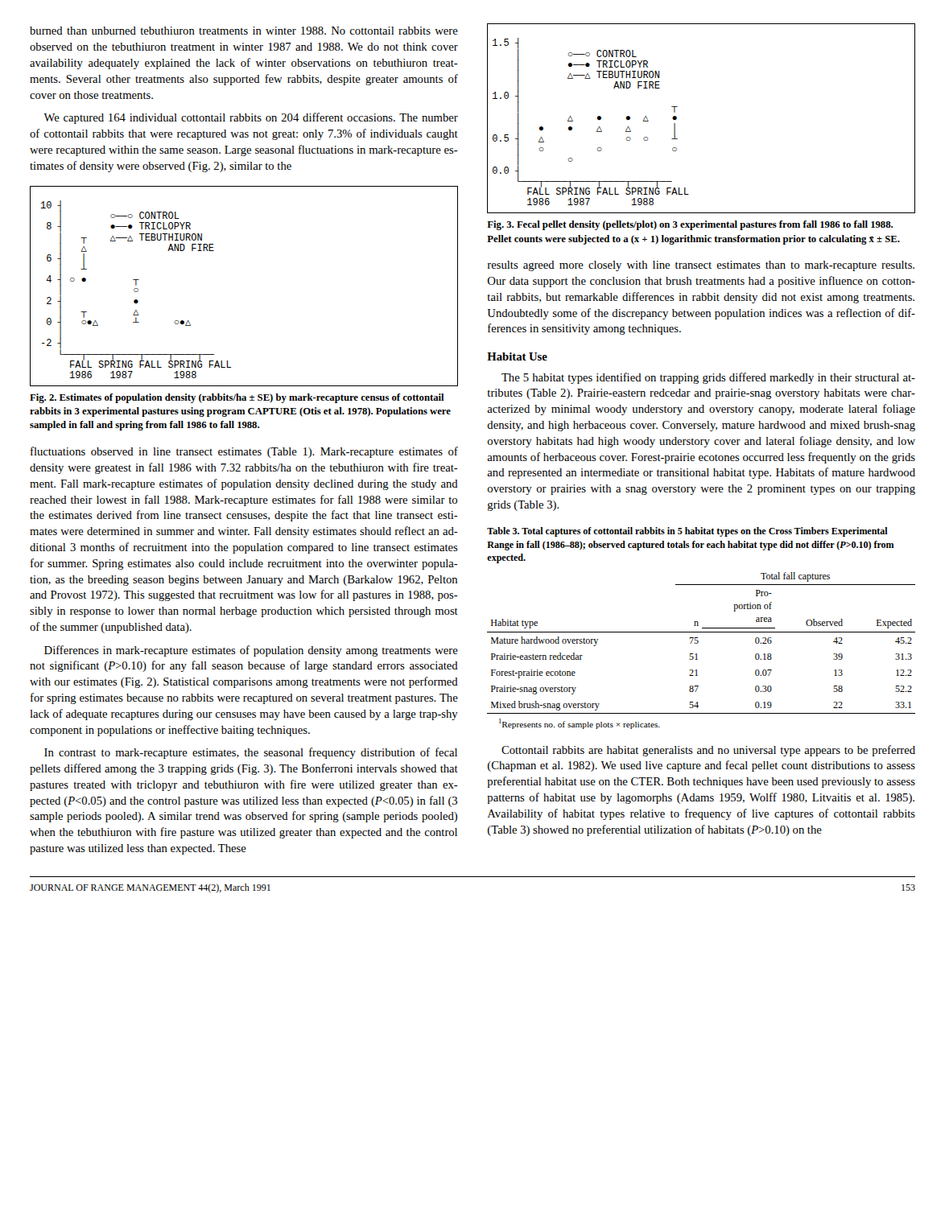burned than unburned tebuthiuron treatments in winter 1988. No cottontail rabbits were observed on the tebuthiuron treatment in winter 1987 and 1988. We do not think cover availability adequately explained the lack of winter observations on tebuthiuron treatments. Several other treatments also supported few rabbits, despite greater amounts of cover on those treatments.
We captured 164 individual cottontail rabbits on 204 different occasions. The number of cottontail rabbits that were recaptured was not great: only 7.3% of individuals caught were recaptured within the same season. Large seasonal fluctuations in mark-recapture estimates of density were observed (Fig. 2), similar to the
10 ┤ │ ○──○ CONTROL 8 ┤ ●──● TRICLOPYR │ ┬ △──△ TEBUTHIURON │ △ AND FIRE 6 ┤ │ │ ┴ 4 ┤ ○ ● ┬ │ ○ 2 ┤ ● │ ┬ △ 0 ┤ ○●△ ┴ ○●△ │ -2 ┤ └───┬────┬────┬────┬────┬── FALL SPRING FALL SPRING FALL 1986 1987 1988
Fig. 2. Estimates of population density (rabbits/ha ± SE) by mark-recapture census of cottontail rabbits in 3 experimental pastures using program CAPTURE (Otis et al. 1978). Populations were sampled in fall and spring from fall 1986 to fall 1988.
fluctuations observed in line transect estimates (Table 1). Mark-recapture estimates of density were greatest in fall 1986 with 7.32 rabbits/ha on the tebuthiuron with fire treatment. Fall mark-recapture estimates of population density declined during the study and reached their lowest in fall 1988. Mark-recapture estimates for fall 1988 were similar to the estimates derived from line transect censuses, despite the fact that line transect estimates were determined in summer and winter. Fall density estimates should reflect an additional 3 months of recruitment into the population compared to line transect estimates for summer. Spring estimates also could include recruitment into the overwinter population, as the breeding season begins between January and March (Barkalow 1962, Pelton and Provost 1972). This suggested that recruitment was low for all pastures in 1988, possibly in response to lower than normal herbage production which persisted through most of the summer (unpublished data).
Differences in mark-recapture estimates of population density among treatments were not significant (P>0.10) for any fall season because of large standard errors associated with our estimates (Fig. 2). Statistical comparisons among treatments were not performed for spring estimates because no rabbits were recaptured on several treatment pastures. The lack of adequate recaptures during our censuses may have been caused by a large trap-shy component in populations or ineffective baiting techniques.
In contrast to mark-recapture estimates, the seasonal frequency distribution of fecal pellets differed among the 3 trapping grids (Fig. 3). The Bonferroni intervals showed that pastures treated with triclopyr and tebuthiuron with fire were utilized greater than expected (P<0.05) and the control pasture was utilized less than expected (P<0.05) in fall (3 sample periods pooled). A similar trend was observed for spring (sample periods pooled) when the tebuthiuron with fire pasture was utilized greater than expected and the control pasture was utilized less than expected. These
1.5 ┤ │ ○──○ CONTROL │ ●──● TRICLOPYR │ △──△ TEBUTHIURON │ AND FIRE 1.0 ┤ │ ┬ │ △ ● ● △ ● │ ● ● △ △ │ 0.5 ┤ △ ○ ○ ┴ │ ○ ○ ○ │ ○ 0.0 ┤ └───┬────┬────┬────┬────┬── FALL SPRING FALL SPRING FALL 1986 1987 1988
Fig. 3. Fecal pellet density (pellets/plot) on 3 experimental pastures from fall 1986 to fall 1988. Pellet counts were subjected to a (x + 1) logarithmic transformation prior to calculating x̄ ± SE.
results agreed more closely with line transect estimates than to mark-recapture results. Our data support the conclusion that brush treatments had a positive influence on cottontail rabbits, but remarkable differences in rabbit density did not exist among treatments. Undoubtedly some of the discrepancy between population indices was a reflection of differences in sensitivity among techniques.
Habitat Use
The 5 habitat types identified on trapping grids differed markedly in their structural attributes (Table 2). Prairie-eastern redcedar and prairie-snag overstory habitats were characterized by minimal woody understory and overstory canopy, moderate lateral foliage density, and high herbaceous cover. Conversely, mature hardwood and mixed brush-snag overstory habitats had high woody understory cover and lateral foliage density, and low amounts of herbaceous cover. Forest-prairie ecotones occurred less frequently on the grids and represented an intermediate or transitional habitat type. Habitats of mature hardwood overstory or prairies with a snag overstory were the 2 prominent types on our trapping grids (Table 3).
Table 3. Total captures of cottontail rabbits in 5 habitat types on the Cross Timbers Experimental Range in fall (1986–88); observed captured totals for each habitat type did not differ ( P >0.10) from expected.
| Habitat type | Total fall captures |
| --- | --- |
| n | Pro- portion of area | Observed | Expected |
| Mature hardwood overstory | 75 | 0.26 | 42 | 45.2 |
| Prairie-eastern redcedar | 51 | 0.18 | 39 | 31.3 |
| Forest-prairie ecotone | 21 | 0.07 | 13 | 12.2 |
| Prairie-snag overstory | 87 | 0.30 | 58 | 52.2 |
| Mixed brush-snag overstory | 54 | 0.19 | 22 | 33.1 |
1Represents no. of sample plots × replicates.
Cottontail rabbits are habitat generalists and no universal type appears to be preferred (Chapman et al. 1982). We used live capture and fecal pellet count distributions to assess preferential habitat use on the CTER. Both techniques have been used previously to assess patterns of habitat use by lagomorphs (Adams 1959, Wolff 1980, Litvaitis et al. 1985). Availability of habitat types relative to frequency of live captures of cottontail rabbits (Table 3) showed no preferential utilization of habitats (P>0.10) on the
JOURNAL OF RANGE MANAGEMENT 44(2), March 1991 153